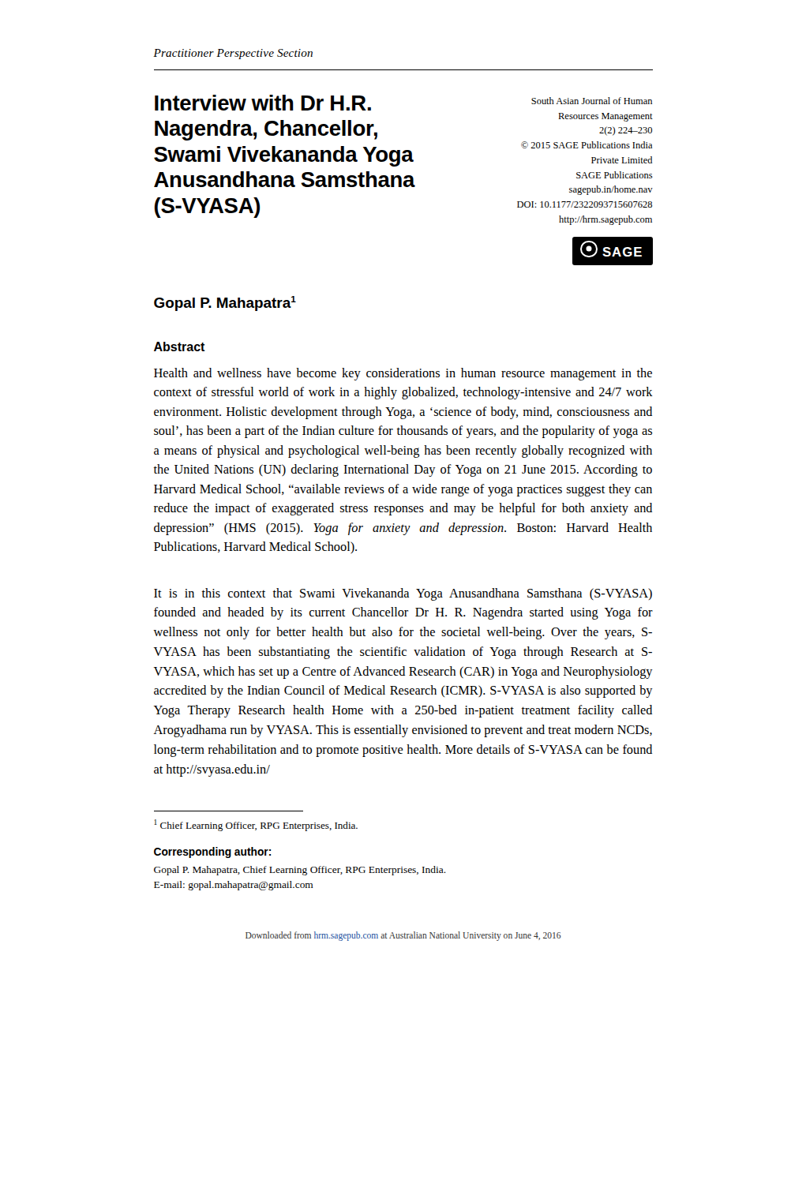Practitioner Perspective Section
Interview with Dr H.R. Nagendra, Chancellor, Swami Vivekananda Yoga Anusandhana Samsthana (S-VYASA)
South Asian Journal of Human Resources Management 2(2) 224–230 © 2015 SAGE Publications India Private Limited SAGE Publications sagepub.in/home.nav DOI: 10.1177/2322093715607628 http://hrm.sagepub.com SAGE
Gopal P. Mahapatra1
Abstract
Health and wellness have become key considerations in human resource management in the context of stressful world of work in a highly globalized, technology-intensive and 24/7 work environment. Holistic development through Yoga, a ‘science of body, mind, consciousness and soul’, has been a part of the Indian culture for thousands of years, and the popularity of yoga as a means of physical and psychological well-being has been recently globally recognized with the United Nations (UN) declaring International Day of Yoga on 21 June 2015. According to Harvard Medical School, “available reviews of a wide range of yoga practices suggest they can reduce the impact of exaggerated stress responses and may be helpful for both anxiety and depression” (HMS (2015). Yoga for anxiety and depression. Boston: Harvard Health Publications, Harvard Medical School).
It is in this context that Swami Vivekananda Yoga Anusandhana Samsthana (S-VYASA) founded and headed by its current Chancellor Dr H. R. Nagendra started using Yoga for wellness not only for better health but also for the societal well-being. Over the years, S-VYASA has been substantiating the scientific validation of Yoga through Research at S-VYASA, which has set up a Centre of Advanced Research (CAR) in Yoga and Neurophysiology accredited by the Indian Council of Medical Research (ICMR). S-VYASA is also supported by Yoga Therapy Research health Home with a 250-bed in-patient treatment facility called Arogyadhama run by VYASA. This is essentially envisioned to prevent and treat modern NCDs, long-term rehabilitation and to promote positive health. More details of S-VYASA can be found at http://svyasa.edu.in/
1 Chief Learning Officer, RPG Enterprises, India.
Corresponding author:
Gopal P. Mahapatra, Chief Learning Officer, RPG Enterprises, India.
E-mail: gopal.mahapatra@gmail.com
Downloaded from hrm.sagepub.com at Australian National University on June 4, 2016